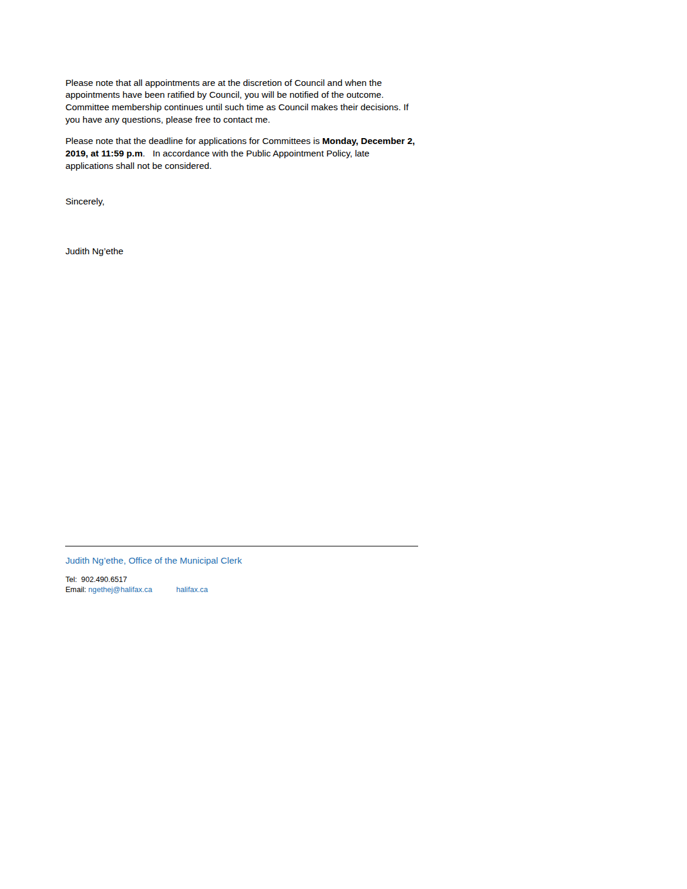Please note that all appointments are at the discretion of Council and when the appointments have been ratified by Council, you will be notified of the outcome. Committee membership continues until such time as Council makes their decisions. If you have any questions, please free to contact me.
Please note that the deadline for applications for Committees is Monday, December 2, 2019, at 11:59 p.m. In accordance with the Public Appointment Policy, late applications shall not be considered.
Sincerely,
Judith Ng’ethe
Judith Ng’ethe, Office of the Municipal Clerk
Tel: 902.490.6517
Email: ngethej@halifax.ca halifax.ca